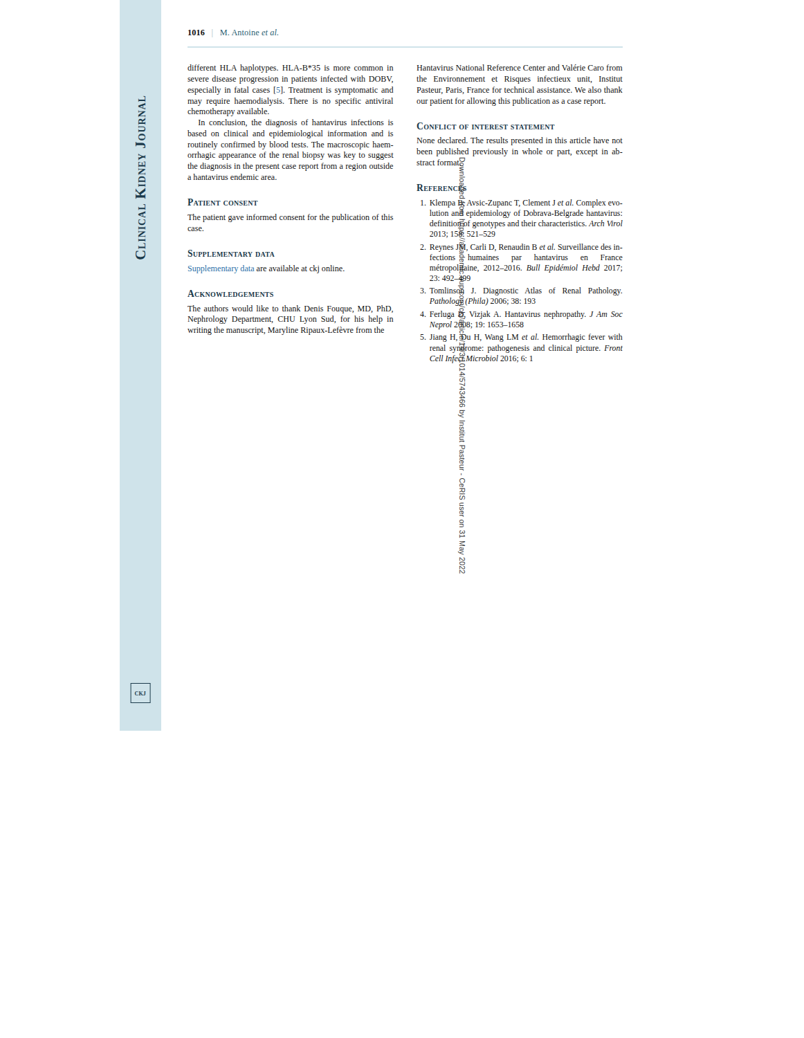Clinical Kidney Journal
ckj
1016|M. Antoine et al.
different HLA haplotypes. HLA-B*35 is more common in severe disease progression in patients infected with DOBV, especially in fatal cases [5]. Treatment is symptomatic and may require haemodialysis. There is no specific antiviral chemotherapy available.
In conclusion, the diagnosis of hantavirus infections is based on clinical and epidemiological information and is routinely confirmed by blood tests. The macroscopic haemorrhagic appearance of the renal biopsy was key to suggest the diagnosis in the present case report from a region outside a hantavirus endemic area.
Patient consent
The patient gave informed consent for the publication of this case.
Supplementary data
Supplementary data are available at ckj online.
Acknowledgements
The authors would like to thank Denis Fouque, MD, PhD, Nephrology Department, CHU Lyon Sud, for his help in writing the manuscript, Maryline Ripaux-Lefèvre from the
Hantavirus National Reference Center and Valérie Caro from the Environnement et Risques infectieux unit, Institut Pasteur, Paris, France for technical assistance. We also thank our patient for allowing this publication as a case report.
Conflict of interest statement
None declared. The results presented in this article have not been published previously in whole or part, except in abstract format.
References
Klempa B, Avsic-Zupanc T, Clement J et al. Complex evolution and epidemiology of Dobrava-Belgrade hantavirus: definition of genotypes and their characteristics. Arch Virol 2013; 158: 521–529
Reynes JM, Carli D, Renaudin B et al. Surveillance des infections humaines par hantavirus en France métropolitaine, 2012–2016. Bull Epidémiol Hebd 2017; 23: 492–499
Tomlinson J. Diagnostic Atlas of Renal Pathology. Pathology (Phila) 2006; 38: 193
Ferluga D, Vizjak A. Hantavirus nephropathy. J Am Soc Neprol 2008; 19: 1653–1658
Jiang H, Du H, Wang LM et al. Hemorrhagic fever with renal syndrome: pathogenesis and clinical picture. Front Cell Infect Microbiol 2016; 6: 1
Downloaded from https://academic.oup.com/ckj/article/14/3/1014/5743466 by Institut Pasteur - CeRIS user on 31 May 2022